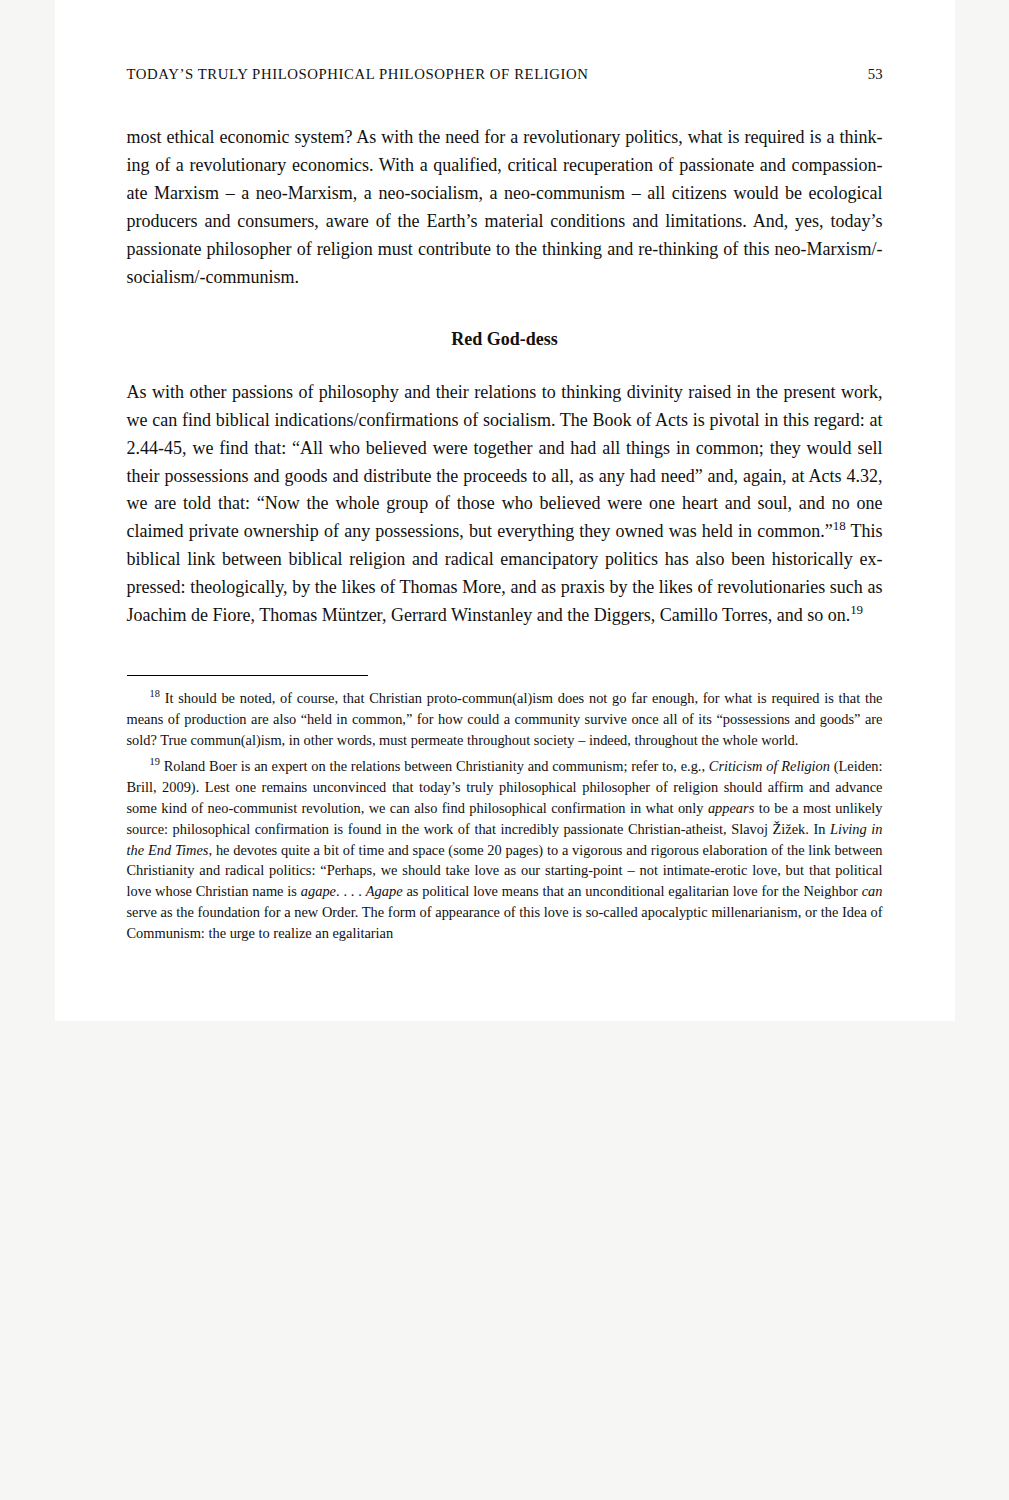Today’s Truly Philosophical Philosopher of Religion 53
most ethical economic system? As with the need for a revolutionary politics, what is required is a thinking of a revolutionary economics. With a qualified, critical recuperation of passionate and compassionate Marxism – a neo-Marxism, a neo-socialism, a neo-communism – all citizens would be ecological producers and consumers, aware of the Earth’s material conditions and limitations. And, yes, today’s passionate philosopher of religion must contribute to the thinking and re-thinking of this neo-Marxism/-socialism/-communism.
Red God-dess
As with other passions of philosophy and their relations to thinking divinity raised in the present work, we can find biblical indications/confirmations of socialism. The Book of Acts is pivotal in this regard: at 2.44-45, we find that: “All who believed were together and had all things in common; they would sell their possessions and goods and distribute the proceeds to all, as any had need” and, again, at Acts 4.32, we are told that: “Now the whole group of those who believed were one heart and soul, and no one claimed private ownership of any possessions, but everything they owned was held in common.”18 This biblical link between biblical religion and radical emancipatory politics has also been historically expressed: theologically, by the likes of Thomas More, and as praxis by the likes of revolutionaries such as Joachim de Fiore, Thomas Müntzer, Gerrard Winstanley and the Diggers, Camillo Torres, and so on.19
18 It should be noted, of course, that Christian proto-commun(al)ism does not go far enough, for what is required is that the means of production are also “held in common,” for how could a community survive once all of its “possessions and goods” are sold? True commun(al)ism, in other words, must permeate throughout society – indeed, throughout the whole world.
19 Roland Boer is an expert on the relations between Christianity and communism; refer to, e.g., Criticism of Religion (Leiden: Brill, 2009). Lest one remains unconvinced that today’s truly philosophical philosopher of religion should affirm and advance some kind of neo-communist revolution, we can also find philosophical confirmation in what only appears to be a most unlikely source: philosophical confirmation is found in the work of that incredibly passionate Christian-atheist, Slavoj Žižek. In Living in the End Times, he devotes quite a bit of time and space (some 20 pages) to a vigorous and rigorous elaboration of the link between Christianity and radical politics: “Perhaps, we should take love as our starting-point – not intimate-erotic love, but that political love whose Christian name is agape. . . . Agape as political love means that an unconditional egalitarian love for the Neighbor can serve as the foundation for a new Order. The form of appearance of this love is so-called apocalyptic millenarianism, or the Idea of Communism: the urge to realize an egalitarian